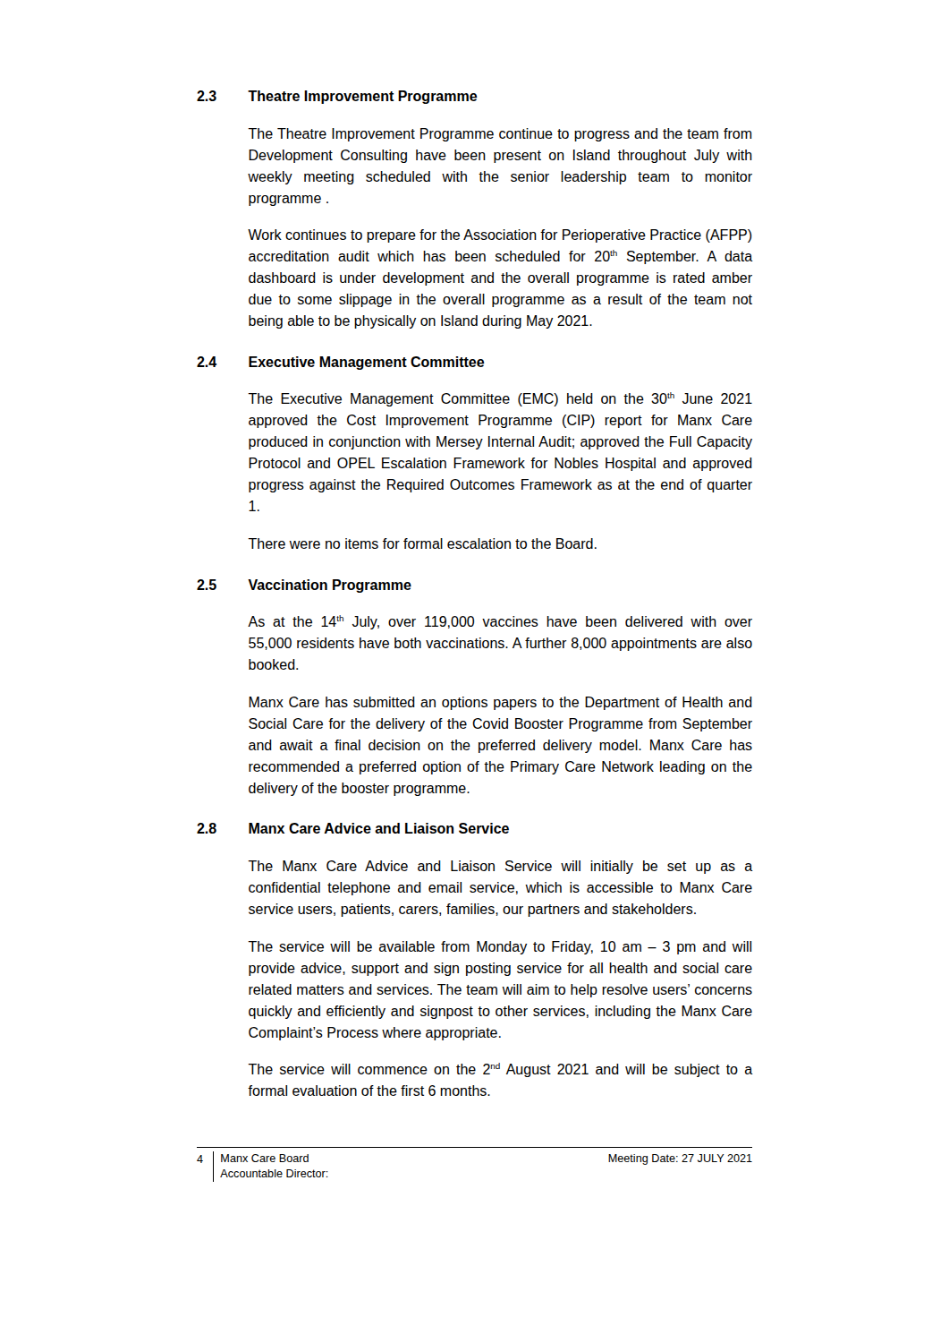2.3 Theatre Improvement Programme
The Theatre Improvement Programme continue to progress and the team from Development Consulting have been present on Island throughout July with weekly meeting scheduled with the senior leadership team to monitor programme .
Work continues to prepare for the Association for Perioperative Practice (AFPP) accreditation audit which has been scheduled for 20th September. A data dashboard is under development and the overall programme is rated amber due to some slippage in the overall programme as a result of the team not being able to be physically on Island during May 2021.
2.4 Executive Management Committee
The Executive Management Committee (EMC) held on the 30th June 2021 approved the Cost Improvement Programme (CIP) report for Manx Care produced in conjunction with Mersey Internal Audit; approved the Full Capacity Protocol and OPEL Escalation Framework for Nobles Hospital and approved progress against the Required Outcomes Framework as at the end of quarter 1.
There were no items for formal escalation to the Board.
2.5 Vaccination Programme
As at the 14th July, over 119,000 vaccines have been delivered with over 55,000 residents have both vaccinations. A further 8,000 appointments are also booked.
Manx Care has submitted an options papers to the Department of Health and Social Care for the delivery of the Covid Booster Programme from September and await a final decision on the preferred delivery model. Manx Care has recommended a preferred option of the Primary Care Network leading on the delivery of the booster programme.
2.8 Manx Care Advice and Liaison Service
The Manx Care Advice and Liaison Service will initially be set up as a confidential telephone and email service, which is accessible to Manx Care service users, patients, carers, families, our partners and stakeholders.
The service will be available from Monday to Friday, 10 am – 3 pm and will provide advice, support and sign posting service for all health and social care related matters and services. The team will aim to help resolve users’ concerns quickly and efficiently and signpost to other services, including the Manx Care Complaint’s Process where appropriate.
The service will commence on the 2nd August 2021 and will be subject to a formal evaluation of the first 6 months.
4 Manx Care Board
Accountable Director:
Meeting Date: 27 JULY 2021